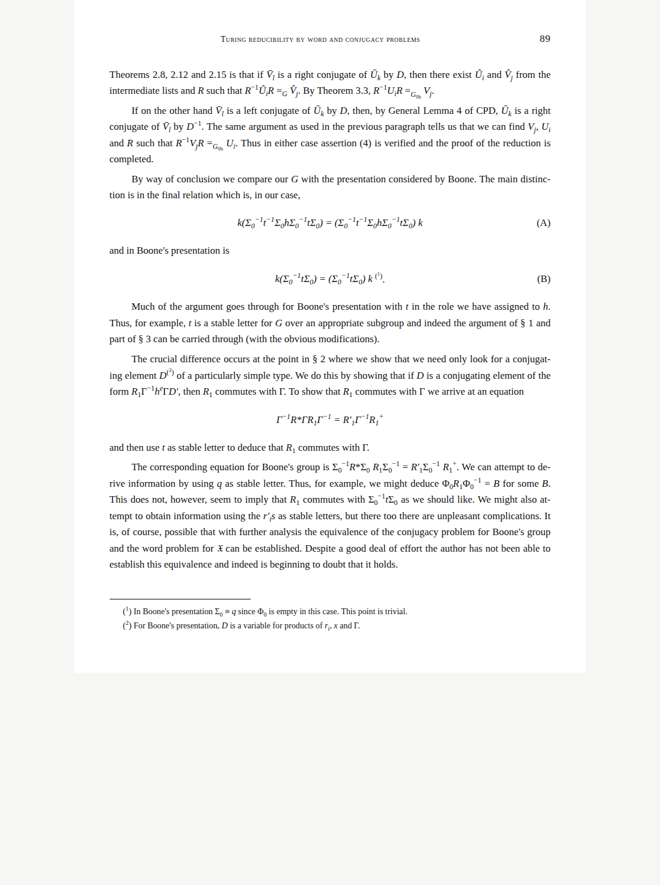Turing reducibility by word and conjugacy problems 89
Theorems 2.8, 2.12 and 2.15 is that if V̄l is a right conjugate of Ūk by D, then there exist Ûi and V̂j from the intermediate lists and R such that R−1ÛiR =G V̂j. By Theorem 3.3, R−1UiR =G0h Vj.
If on the other hand V̄l is a left conjugate of Ūk by D, then, by General Lemma 4 of CPD, Ūk is a right conjugate of V̄l by D−1. The same argument as used in the previous paragraph tells us that we can find Vj, Ui and R such that R−1VjR =G0h Ui. Thus in either case assertion (4) is verified and the proof of the reduction is completed.
By way of conclusion we compare our G with the presentation considered by Boone. The main distinction is in the final relation which is, in our case,
k(Σ0−1t−1Σ0hΣ0−1tΣ0) = (Σ0−1t−1Σ0hΣ0−1tΣ0) k (A)
and in Boone's presentation is
k(Σ0−1tΣ0) = (Σ0−1tΣ0) k (1). (B)
Much of the argument goes through for Boone's presentation with t in the role we have assigned to h. Thus, for example, t is a stable letter for G over an appropriate subgroup and indeed the argument of § 1 and part of § 3 can be carried through (with the obvious modifications).
The crucial difference occurs at the point in § 2 where we show that we need only look for a conjugating element D(2) of a particularly simple type. We do this by showing that if D is a conjugating element of the form R1Γ−1heΓD′, then R1 commutes with Γ. To show that R1 commutes with Γ we arrive at an equation
Γ−1R*ΓR1Γ−1 = R′1Γ−1R1+
and then use t as stable letter to deduce that R1 commutes with Γ.
The corresponding equation for Boone's group is Σ0−1R*Σ0 R1Σ0−1 = R′1Σ0−1 R1+. We can attempt to derive information by using q as stable letter. Thus, for example, we might deduce Φ0R1Φ0−1 = B for some B. This does not, however, seem to imply that R1 commutes with Σ0−1tΣ0 as we should like. We might also attempt to obtain information using the r′is as stable letters, but there too there are unpleasant complications. It is, of course, possible that with further analysis the equivalence of the conjugacy problem for Boone's group and the word problem for 𝔛 can be established. Despite a good deal of effort the author has not been able to establish this equivalence and indeed is beginning to doubt that it holds.
(1) In Boone's presentation Σ0 ≡ q since Φ0 is empty in this case. This point is trivial.
(2) For Boone's presentation, D is a variable for products of ri, x and Γ.